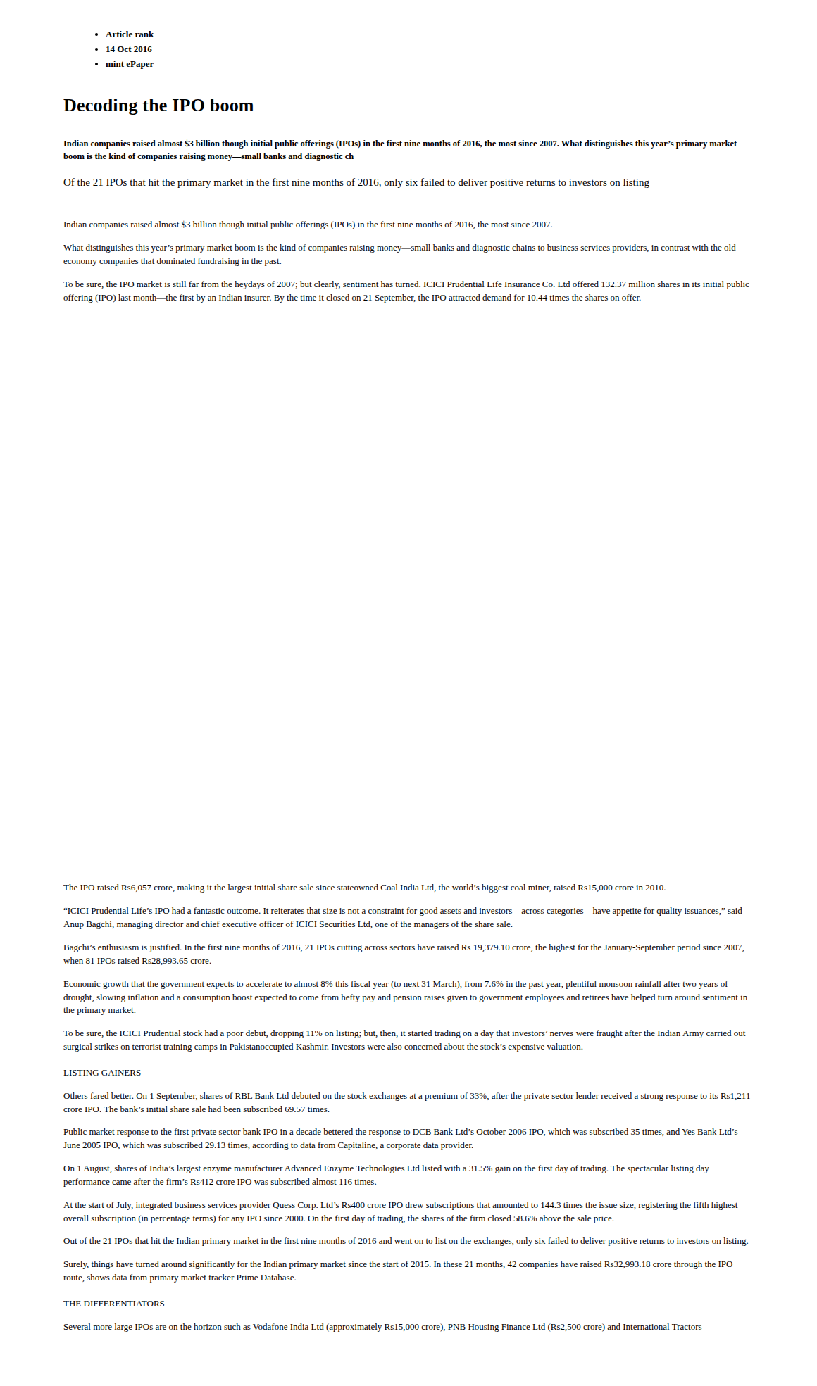Article rank
14 Oct 2016
mint ePaper
Decoding the IPO boom
Indian companies raised almost $3 billion though initial public offerings (IPOs) in the first nine months of 2016, the most since 2007. What distinguishes this year’s primary market boom is the kind of companies raising money—small banks and diagnostic ch
Of the 21 IPOs that hit the primary market in the first nine months of 2016, only six failed to deliver positive returns to investors on listing
Indian companies raised almost $3 billion though initial public offerings (IPOs) in the first nine months of 2016, the most since 2007.
What distinguishes this year’s primary market boom is the kind of companies raising money—small banks and diagnostic chains to business services providers, in contrast with the old-economy companies that dominated fundraising in the past.
To be sure, the IPO market is still far from the heydays of 2007; but clearly, sentiment has turned. ICICI Prudential Life Insurance Co. Ltd offered 132.37 million shares in its initial public offering (IPO) last month—the first by an Indian insurer. By the time it closed on 21 September, the IPO attracted demand for 10.44 times the shares on offer.
The IPO raised Rs6,057 crore, making it the largest initial share sale since stateowned Coal India Ltd, the world’s biggest coal miner, raised Rs15,000 crore in 2010.
“ICICI Prudential Life’s IPO had a fantastic outcome. It reiterates that size is not a constraint for good assets and investors—across categories—have appetite for quality issuances,” said Anup Bagchi, managing director and chief executive officer of ICICI Securities Ltd, one of the managers of the share sale.
Bagchi’s enthusiasm is justified. In the first nine months of 2016, 21 IPOs cutting across sectors have raised Rs 19,379.10 crore, the highest for the January-September period since 2007, when 81 IPOs raised Rs28,993.65 crore.
Economic growth that the government expects to accelerate to almost 8% this fiscal year (to next 31 March), from 7.6% in the past year, plentiful monsoon rainfall after two years of drought, slowing inflation and a consumption boost expected to come from hefty pay and pension raises given to government employees and retirees have helped turn around sentiment in the primary market.
To be sure, the ICICI Prudential stock had a poor debut, dropping 11% on listing; but, then, it started trading on a day that investors’ nerves were fraught after the Indian Army carried out surgical strikes on terrorist training camps in Pakistanoccupied Kashmir. Investors were also concerned about the stock’s expensive valuation.
LISTING GAINERS
Others fared better. On 1 September, shares of RBL Bank Ltd debuted on the stock exchanges at a premium of 33%, after the private sector lender received a strong response to its Rs1,211 crore IPO. The bank’s initial share sale had been subscribed 69.57 times.
Public market response to the first private sector bank IPO in a decade bettered the response to DCB Bank Ltd’s October 2006 IPO, which was subscribed 35 times, and Yes Bank Ltd’s June 2005 IPO, which was subscribed 29.13 times, according to data from Capitaline, a corporate data provider.
On 1 August, shares of India’s largest enzyme manufacturer Advanced Enzyme Technologies Ltd listed with a 31.5% gain on the first day of trading. The spectacular listing day performance came after the firm’s Rs412 crore IPO was subscribed almost 116 times.
At the start of July, integrated business services provider Quess Corp. Ltd’s Rs400 crore IPO drew subscriptions that amounted to 144.3 times the issue size, registering the fifth highest overall subscription (in percentage terms) for any IPO since 2000. On the first day of trading, the shares of the firm closed 58.6% above the sale price.
Out of the 21 IPOs that hit the Indian primary market in the first nine months of 2016 and went on to list on the exchanges, only six failed to deliver positive returns to investors on listing.
Surely, things have turned around significantly for the Indian primary market since the start of 2015. In these 21 months, 42 companies have raised Rs32,993.18 crore through the IPO route, shows data from primary market tracker Prime Database.
THE DIFFERENTIATORS
Several more large IPOs are on the horizon such as Vodafone India Ltd (approximately Rs15,000 crore), PNB Housing Finance Ltd (Rs2,500 crore) and International Tractors